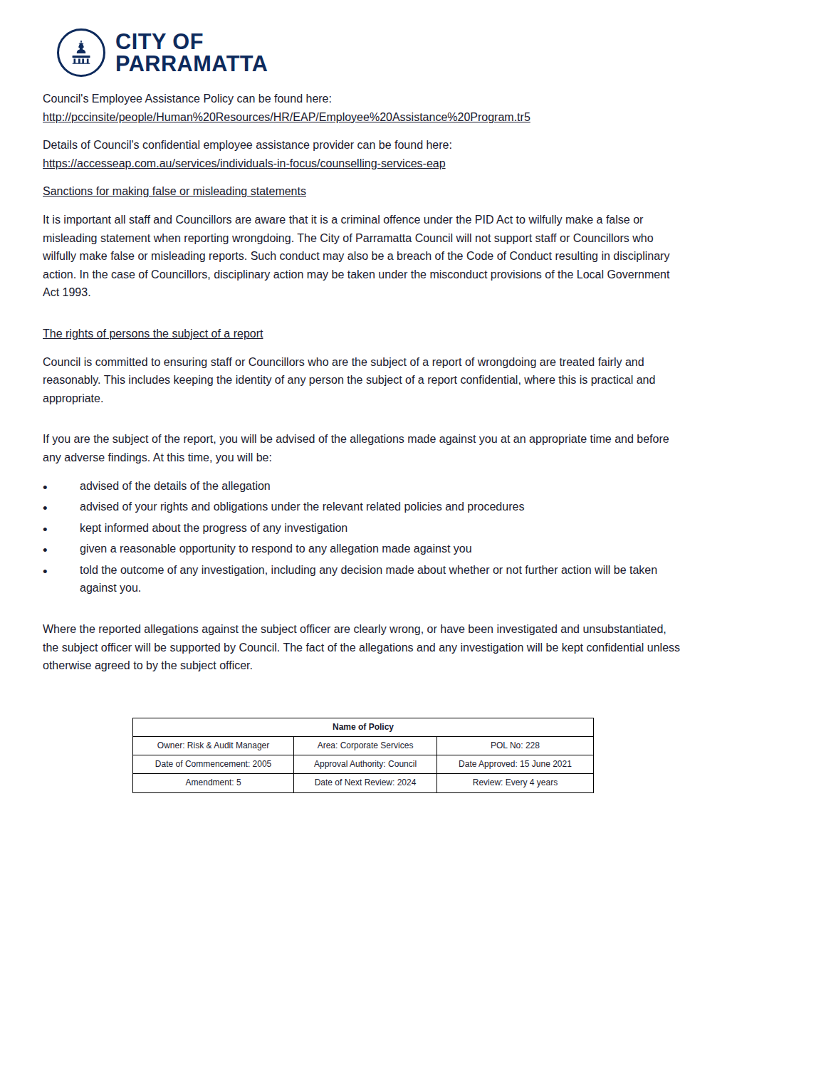CITY OF PARRAMATTA
Council's Employee Assistance Policy can be found here:
http://pccinsite/people/Human%20Resources/HR/EAP/Employee%20Assistance%20Program.tr5
Details of Council's confidential employee assistance provider can be found here:
https://accesseap.com.au/services/individuals-in-focus/counselling-services-eap
Sanctions for making false or misleading statements
It is important all staff and Councillors are aware that it is a criminal offence under the PID Act to wilfully make a false or misleading statement when reporting wrongdoing. The City of Parramatta Council will not support staff or Councillors who wilfully make false or misleading reports. Such conduct may also be a breach of the Code of Conduct resulting in disciplinary action. In the case of Councillors, disciplinary action may be taken under the misconduct provisions of the Local Government Act 1993.
The rights of persons the subject of a report
Council is committed to ensuring staff or Councillors who are the subject of a report of wrongdoing are treated fairly and reasonably. This includes keeping the identity of any person the subject of a report confidential, where this is practical and appropriate.
If you are the subject of the report, you will be advised of the allegations made against you at an appropriate time and before any adverse findings. At this time, you will be:
advised of the details of the allegation
advised of your rights and obligations under the relevant related policies and procedures
kept informed about the progress of any investigation
given a reasonable opportunity to respond to any allegation made against you
told the outcome of any investigation, including any decision made about whether or not further action will be taken against you.
Where the reported allegations against the subject officer are clearly wrong, or have been investigated and unsubstantiated, the subject officer will be supported by Council. The fact of the allegations and any investigation will be kept confidential unless otherwise agreed to by the subject officer.
| Name of Policy |
| Owner: Risk & Audit Manager | Area: Corporate Services | POL No: 228 |
| Date of Commencement: 2005 | Approval Authority: Council | Date Approved: 15 June 2021 |
| Amendment: 5 | Date of Next Review: 2024 | Review: Every 4 years |